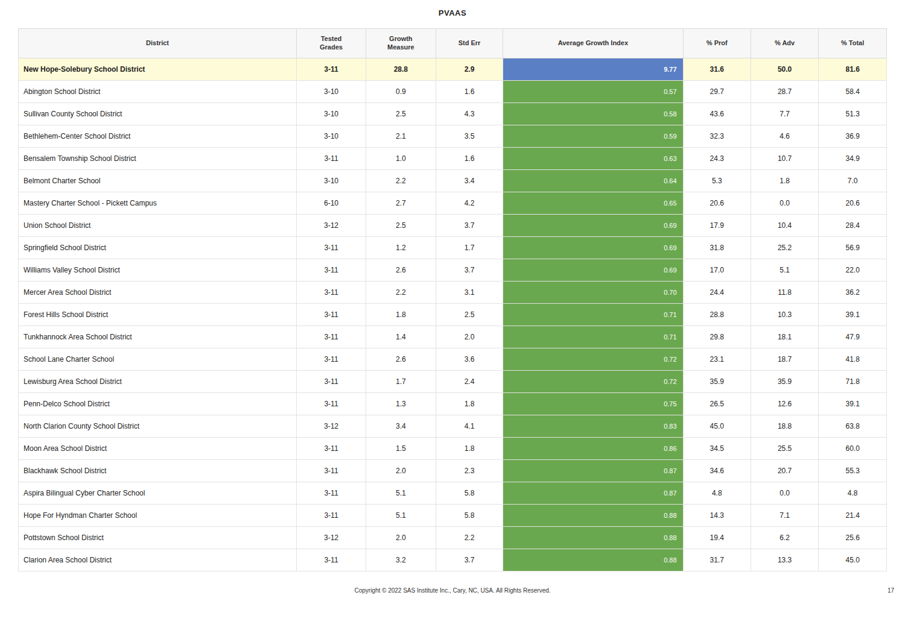PVAAS
| District | Tested Grades | Growth Measure | Std Err | Average Growth Index | % Prof | % Adv | % Total |
| --- | --- | --- | --- | --- | --- | --- | --- |
| New Hope-Solebury School District | 3-11 | 28.8 | 2.9 | 9.77 | 31.6 | 50.0 | 81.6 |
| Abington School District | 3-10 | 0.9 | 1.6 | 0.57 | 29.7 | 28.7 | 58.4 |
| Sullivan County School District | 3-10 | 2.5 | 4.3 | 0.58 | 43.6 | 7.7 | 51.3 |
| Bethlehem-Center School District | 3-10 | 2.1 | 3.5 | 0.59 | 32.3 | 4.6 | 36.9 |
| Bensalem Township School District | 3-11 | 1.0 | 1.6 | 0.63 | 24.3 | 10.7 | 34.9 |
| Belmont Charter School | 3-10 | 2.2 | 3.4 | 0.64 | 5.3 | 1.8 | 7.0 |
| Mastery Charter School - Pickett Campus | 6-10 | 2.7 | 4.2 | 0.65 | 20.6 | 0.0 | 20.6 |
| Union School District | 3-12 | 2.5 | 3.7 | 0.69 | 17.9 | 10.4 | 28.4 |
| Springfield School District | 3-11 | 1.2 | 1.7 | 0.69 | 31.8 | 25.2 | 56.9 |
| Williams Valley School District | 3-11 | 2.6 | 3.7 | 0.69 | 17.0 | 5.1 | 22.0 |
| Mercer Area School District | 3-11 | 2.2 | 3.1 | 0.70 | 24.4 | 11.8 | 36.2 |
| Forest Hills School District | 3-11 | 1.8 | 2.5 | 0.71 | 28.8 | 10.3 | 39.1 |
| Tunkhannock Area School District | 3-11 | 1.4 | 2.0 | 0.71 | 29.8 | 18.1 | 47.9 |
| School Lane Charter School | 3-11 | 2.6 | 3.6 | 0.72 | 23.1 | 18.7 | 41.8 |
| Lewisburg Area School District | 3-11 | 1.7 | 2.4 | 0.72 | 35.9 | 35.9 | 71.8 |
| Penn-Delco School District | 3-11 | 1.3 | 1.8 | 0.75 | 26.5 | 12.6 | 39.1 |
| North Clarion County School District | 3-12 | 3.4 | 4.1 | 0.83 | 45.0 | 18.8 | 63.8 |
| Moon Area School District | 3-11 | 1.5 | 1.8 | 0.86 | 34.5 | 25.5 | 60.0 |
| Blackhawk School District | 3-11 | 2.0 | 2.3 | 0.87 | 34.6 | 20.7 | 55.3 |
| Aspira Bilingual Cyber Charter School | 3-11 | 5.1 | 5.8 | 0.87 | 4.8 | 0.0 | 4.8 |
| Hope For Hyndman Charter School | 3-11 | 5.1 | 5.8 | 0.88 | 14.3 | 7.1 | 21.4 |
| Pottstown School District | 3-12 | 2.0 | 2.2 | 0.88 | 19.4 | 6.2 | 25.6 |
| Clarion Area School District | 3-11 | 3.2 | 3.7 | 0.88 | 31.7 | 13.3 | 45.0 |
Copyright © 2022 SAS Institute Inc., Cary, NC, USA. All Rights Reserved.
17